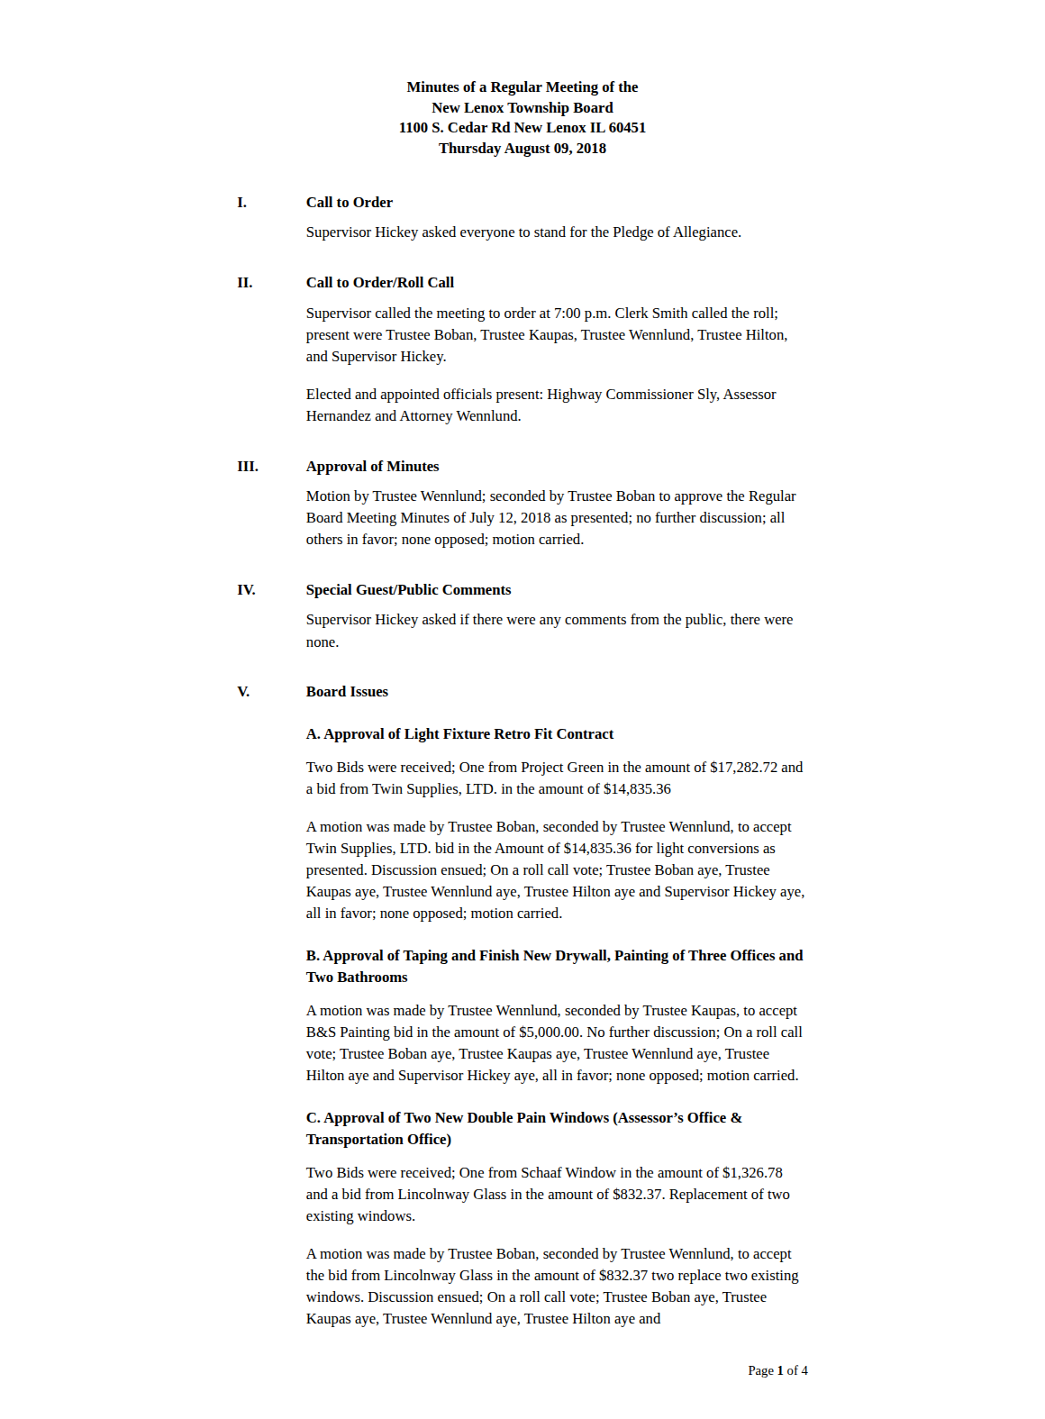Minutes of a Regular Meeting of the
New Lenox Township Board
1100 S. Cedar Rd New Lenox IL 60451
Thursday August 09, 2018
I.
Call to Order
Supervisor Hickey asked everyone to stand for the Pledge of Allegiance.
II.
Call to Order/Roll Call
Supervisor called the meeting to order at 7:00 p.m. Clerk Smith called the roll; present were Trustee Boban, Trustee Kaupas, Trustee Wennlund, Trustee Hilton, and Supervisor Hickey.
Elected and appointed officials present: Highway Commissioner Sly, Assessor Hernandez and Attorney Wennlund.
III.
Approval of Minutes
Motion by Trustee Wennlund; seconded by Trustee Boban to approve the Regular Board Meeting Minutes of July 12, 2018 as presented; no further discussion; all others in favor; none opposed; motion carried.
IV.
Special Guest/Public Comments
Supervisor Hickey asked if there were any comments from the public, there were none.
V.
Board Issues
A. Approval of Light Fixture Retro Fit Contract
Two Bids were received; One from Project Green in the amount of $17,282.72 and a bid from Twin Supplies, LTD. in the amount of $14,835.36
A motion was made by Trustee Boban, seconded by Trustee Wennlund, to accept Twin Supplies, LTD. bid in the Amount of $14,835.36 for light conversions as presented. Discussion ensued; On a roll call vote; Trustee Boban aye, Trustee Kaupas aye, Trustee Wennlund aye, Trustee Hilton aye and Supervisor Hickey aye, all in favor; none opposed; motion carried.
B. Approval of Taping and Finish New Drywall, Painting of Three Offices and Two Bathrooms
A motion was made by Trustee Wennlund, seconded by Trustee Kaupas, to accept B&S Painting bid in the amount of $5,000.00. No further discussion; On a roll call vote; Trustee Boban aye, Trustee Kaupas aye, Trustee Wennlund aye, Trustee Hilton aye and Supervisor Hickey aye, all in favor; none opposed; motion carried.
C. Approval of Two New Double Pain Windows (Assessor’s Office & Transportation Office)
Two Bids were received; One from Schaaf Window in the amount of $1,326.78 and a bid from Lincolnway Glass in the amount of $832.37. Replacement of two existing windows.
A motion was made by Trustee Boban, seconded by Trustee Wennlund, to accept the bid from Lincolnway Glass in the amount of $832.37 two replace two existing windows. Discussion ensued; On a roll call vote; Trustee Boban aye, Trustee Kaupas aye, Trustee Wennlund aye, Trustee Hilton aye and
Page 1 of 4